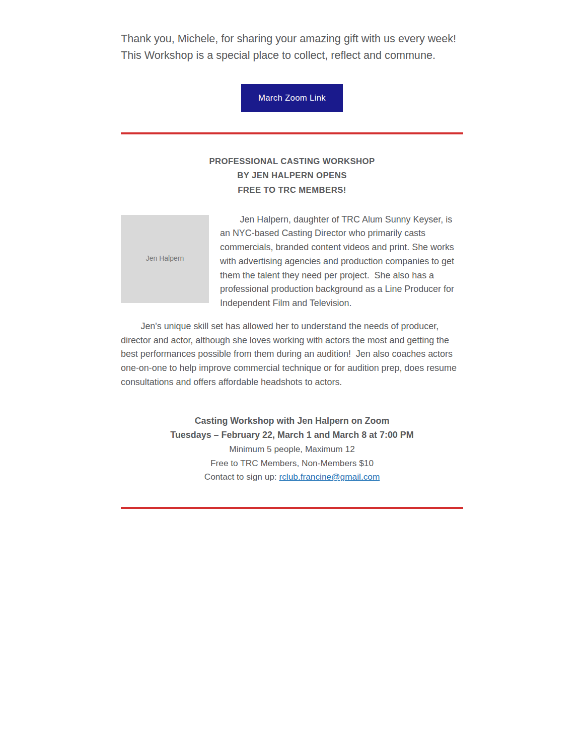Thank you, Michele, for sharing your amazing gift with us every week! This Workshop is a special place to collect, reflect and commune.
March Zoom Link
PROFESSIONAL CASTING WORKSHOP
BY JEN HALPERN OPENS
FREE TO TRC MEMBERS!
Jen Halpern, daughter of TRC Alum Sunny Keyser, is an NYC-based Casting Director who primarily casts commercials, branded content videos and print. She works with advertising agencies and production companies to get them the talent they need per project. She also has a professional production background as a Line Producer for Independent Film and Television.
Jen's unique skill set has allowed her to understand the needs of producer, director and actor, although she loves working with actors the most and getting the best performances possible from them during an audition! Jen also coaches actors one-on-one to help improve commercial technique or for audition prep, does resume consultations and offers affordable headshots to actors.
Casting Workshop with Jen Halpern on Zoom
Tuesdays – February 22, March 1 and March 8 at 7:00 PM
Minimum 5 people, Maximum 12
Free to TRC Members, Non-Members $10
Contact to sign up: rclub.francine@gmail.com